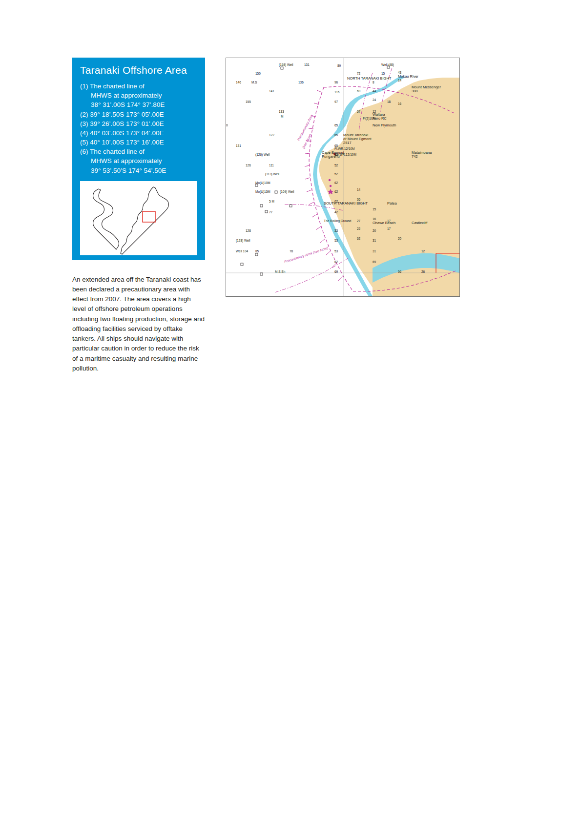Taranaki Offshore Area
(1) The charted line of
MHWS at approximately
38° 31’.00S 174° 37’.80E
(2) 39° 18’.50S 173° 05’.00E
(3) 39° 26’.00S 173° 01’.00E
(4) 40° 03’.00S 173° 04’.00E
(5) 40° 10’.00S 173° 16’.00E
(6) The charted line of
MHWS at approximately
39° 53’.50’S 174° 54’.50E
An extended area off the Taranaki coast has been declared a precautionary area with effect from 2007. The area covers a high level of offshore petroleum operations including two floating production, storage and offloading facilities serviced by offtake tankers. All ships should navigate with particular caution in order to reduce the risk of a maritime casualty and resulting marine pollution.
(158) Well 131 89 Well (98) 150 72 15 43 146 M.S 136 96 8 14 141 116 69 44 155 97 24 18 16 133 M 57 12 0 65 122 65 131 65 (126) Well 65 126 111 52 (113) Well 52 Mo(U)10M 62 Mo(U)15M (109) Well 62 14 5 M 62 36 77 42 15 The Rolling Ground 27 16 17 128 33 22 20 17 (128) Well 53 62 31 20 Well 104 85 78 53 31 12 62 69 M.S.Sh 69 56 26 NORTH TARANAKI BIGHT Mokau River Mount Messenger 308 Waitara Aero RC New Plymouth Mount Taranaki or Mount Egmont 2517 Cape Egmont Pungarehu Mataimoana 742 SOUTH TARANAKI BIGHT Patea Ohawe Beach Castlecliff Fl.WR.12/10M Iso.WR.12/10M Fl(2)10M Precautionary Area (see Note) Precautionary Area (see Note)